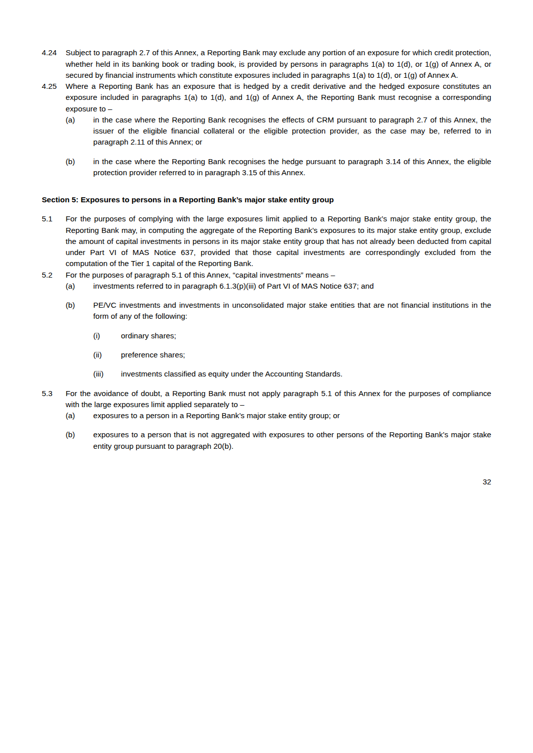4.24
Subject to paragraph 2.7 of this Annex, a Reporting Bank may exclude any portion of an exposure for which credit protection, whether held in its banking book or trading book, is provided by persons in paragraphs 1(a) to 1(d), or 1(g) of Annex A, or secured by financial instruments which constitute exposures included in paragraphs 1(a) to 1(d), or 1(g) of Annex A.
4.25
Where a Reporting Bank has an exposure that is hedged by a credit derivative and the hedged exposure constitutes an exposure included in paragraphs 1(a) to 1(d), and 1(g) of Annex A, the Reporting Bank must recognise a corresponding exposure to –
(a)
in the case where the Reporting Bank recognises the effects of CRM pursuant to paragraph 2.7 of this Annex, the issuer of the eligible financial collateral or the eligible protection provider, as the case may be, referred to in paragraph 2.11 of this Annex; or
(b)
in the case where the Reporting Bank recognises the hedge pursuant to paragraph 3.14 of this Annex, the eligible protection provider referred to in paragraph 3.15 of this Annex.
Section 5: Exposures to persons in a Reporting Bank’s major stake entity group
5.1
For the purposes of complying with the large exposures limit applied to a Reporting Bank’s major stake entity group, the Reporting Bank may, in computing the aggregate of the Reporting Bank’s exposures to its major stake entity group, exclude the amount of capital investments in persons in its major stake entity group that has not already been deducted from capital under Part VI of MAS Notice 637, provided that those capital investments are correspondingly excluded from the computation of the Tier 1 capital of the Reporting Bank.
5.2
For the purposes of paragraph 5.1 of this Annex, “capital investments” means –
(a)
investments referred to in paragraph 6.1.3(p)(iii) of Part VI of MAS Notice 637; and
(b)
PE/VC investments and investments in unconsolidated major stake entities that are not financial institutions in the form of any of the following:
(i)
ordinary shares;
(ii)
preference shares;
(iii)
investments classified as equity under the Accounting Standards.
5.3
For the avoidance of doubt, a Reporting Bank must not apply paragraph 5.1 of this Annex for the purposes of compliance with the large exposures limit applied separately to –
(a)
exposures to a person in a Reporting Bank’s major stake entity group; or
(b)
exposures to a person that is not aggregated with exposures to other persons of the Reporting Bank’s major stake entity group pursuant to paragraph 20(b).
32